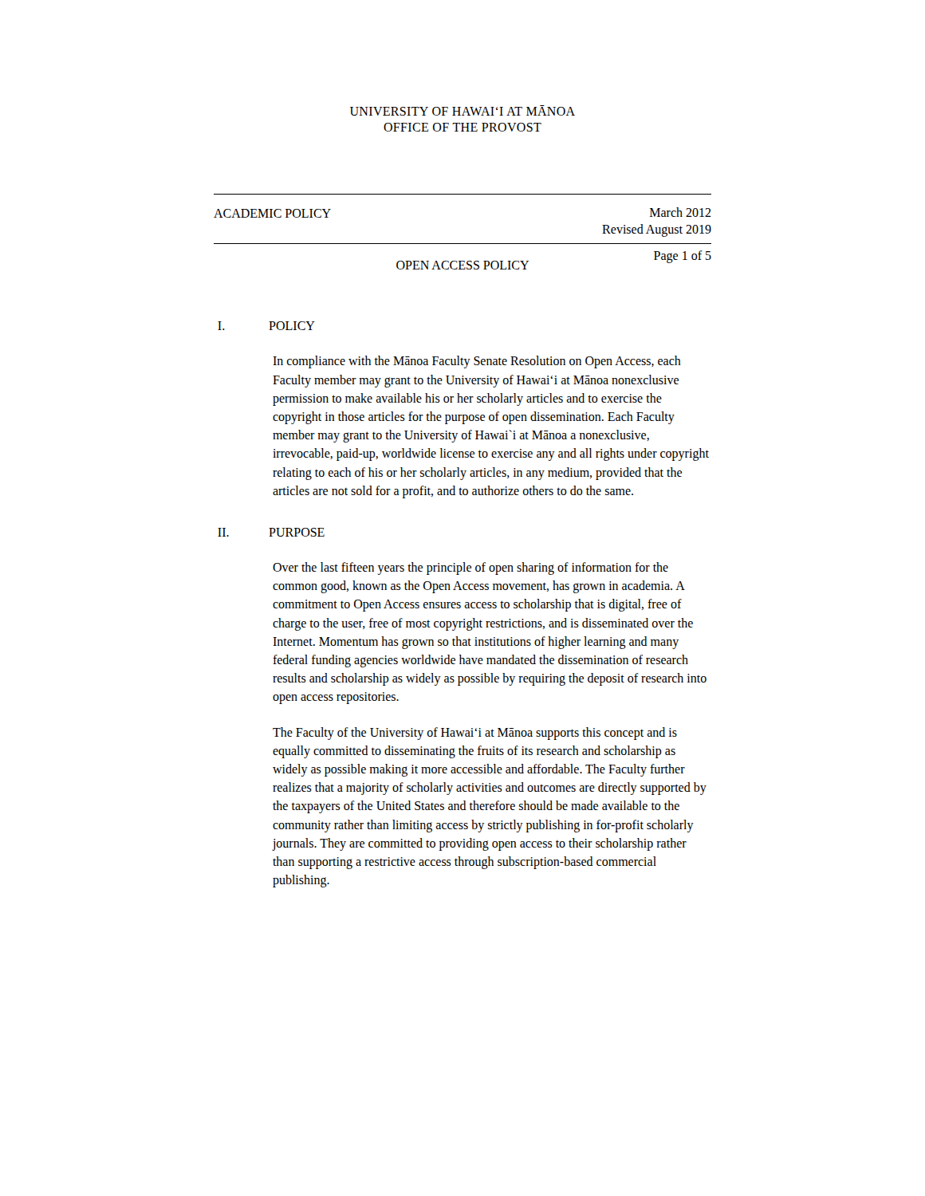UNIVERSITY OF HAWAI‘I AT MĀNOA
OFFICE OF THE PROVOST
ACADEMIC POLICY
March 2012
Revised August 2019
Page 1 of 5
OPEN ACCESS POLICY
I.
POLICY
In compliance with the Mānoa Faculty Senate Resolution on Open Access, each Faculty member may grant to the University of Hawai‘i at Mānoa nonexclusive permission to make available his or her scholarly articles and to exercise the copyright in those articles for the purpose of open dissemination. Each Faculty member may grant to the University of Hawai`i at Mānoa a nonexclusive, irrevocable, paid-up, worldwide license to exercise any and all rights under copyright relating to each of his or her scholarly articles, in any medium, provided that the articles are not sold for a profit, and to authorize others to do the same.
II.
PURPOSE
Over the last fifteen years the principle of open sharing of information for the common good, known as the Open Access movement, has grown in academia. A commitment to Open Access ensures access to scholarship that is digital, free of charge to the user, free of most copyright restrictions, and is disseminated over the Internet. Momentum has grown so that institutions of higher learning and many federal funding agencies worldwide have mandated the dissemination of research results and scholarship as widely as possible by requiring the deposit of research into open access repositories.
The Faculty of the University of Hawai‘i at Mānoa supports this concept and is equally committed to disseminating the fruits of its research and scholarship as widely as possible making it more accessible and affordable. The Faculty further realizes that a majority of scholarly activities and outcomes are directly supported by the taxpayers of the United States and therefore should be made available to the community rather than limiting access by strictly publishing in for-profit scholarly journals. They are committed to providing open access to their scholarship rather than supporting a restrictive access through subscription-based commercial publishing.